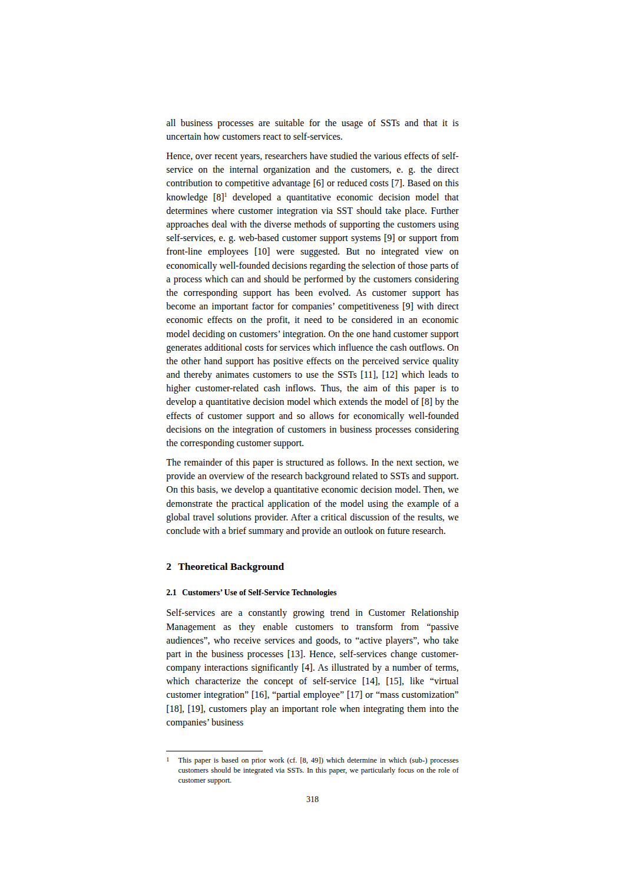all business processes are suitable for the usage of SSTs and that it is uncertain how customers react to self-services.
Hence, over recent years, researchers have studied the various effects of self-service on the internal organization and the customers, e. g. the direct contribution to competitive advantage [6] or reduced costs [7]. Based on this knowledge [8]1 developed a quantitative economic decision model that determines where customer integration via SST should take place. Further approaches deal with the diverse methods of supporting the customers using self-services, e. g. web-based customer support systems [9] or support from front-line employees [10] were suggested. But no integrated view on economically well-founded decisions regarding the selection of those parts of a process which can and should be performed by the customers considering the corresponding support has been evolved. As customer support has become an important factor for companies’ competitiveness [9] with direct economic effects on the profit, it need to be considered in an economic model deciding on customers’ integration. On the one hand customer support generates additional costs for services which influence the cash outflows. On the other hand support has positive effects on the perceived service quality and thereby animates customers to use the SSTs [11], [12] which leads to higher customer-related cash inflows. Thus, the aim of this paper is to develop a quantitative decision model which extends the model of [8] by the effects of customer support and so allows for economically well-founded decisions on the integration of customers in business processes considering the corresponding customer support.
The remainder of this paper is structured as follows. In the next section, we provide an overview of the research background related to SSTs and support. On this basis, we develop a quantitative economic decision model. Then, we demonstrate the practical application of the model using the example of a global travel solutions provider. After a critical discussion of the results, we conclude with a brief summary and provide an outlook on future research.
2 Theoretical Background
2.1 Customers’ Use of Self-Service Technologies
Self-services are a constantly growing trend in Customer Relationship Management as they enable customers to transform from “passive audiences”, who receive services and goods, to “active players”, who take part in the business processes [13]. Hence, self-services change customer-company interactions significantly [4]. As illustrated by a number of terms, which characterize the concept of self-service [14], [15], like “virtual customer integration” [16], “partial employee” [17] or “mass customization” [18], [19], customers play an important role when integrating them into the companies’ business
1 This paper is based on prior work (cf. [8, 49]) which determine in which (sub-) processes customers should be integrated via SSTs. In this paper, we particularly focus on the role of customer support.
318